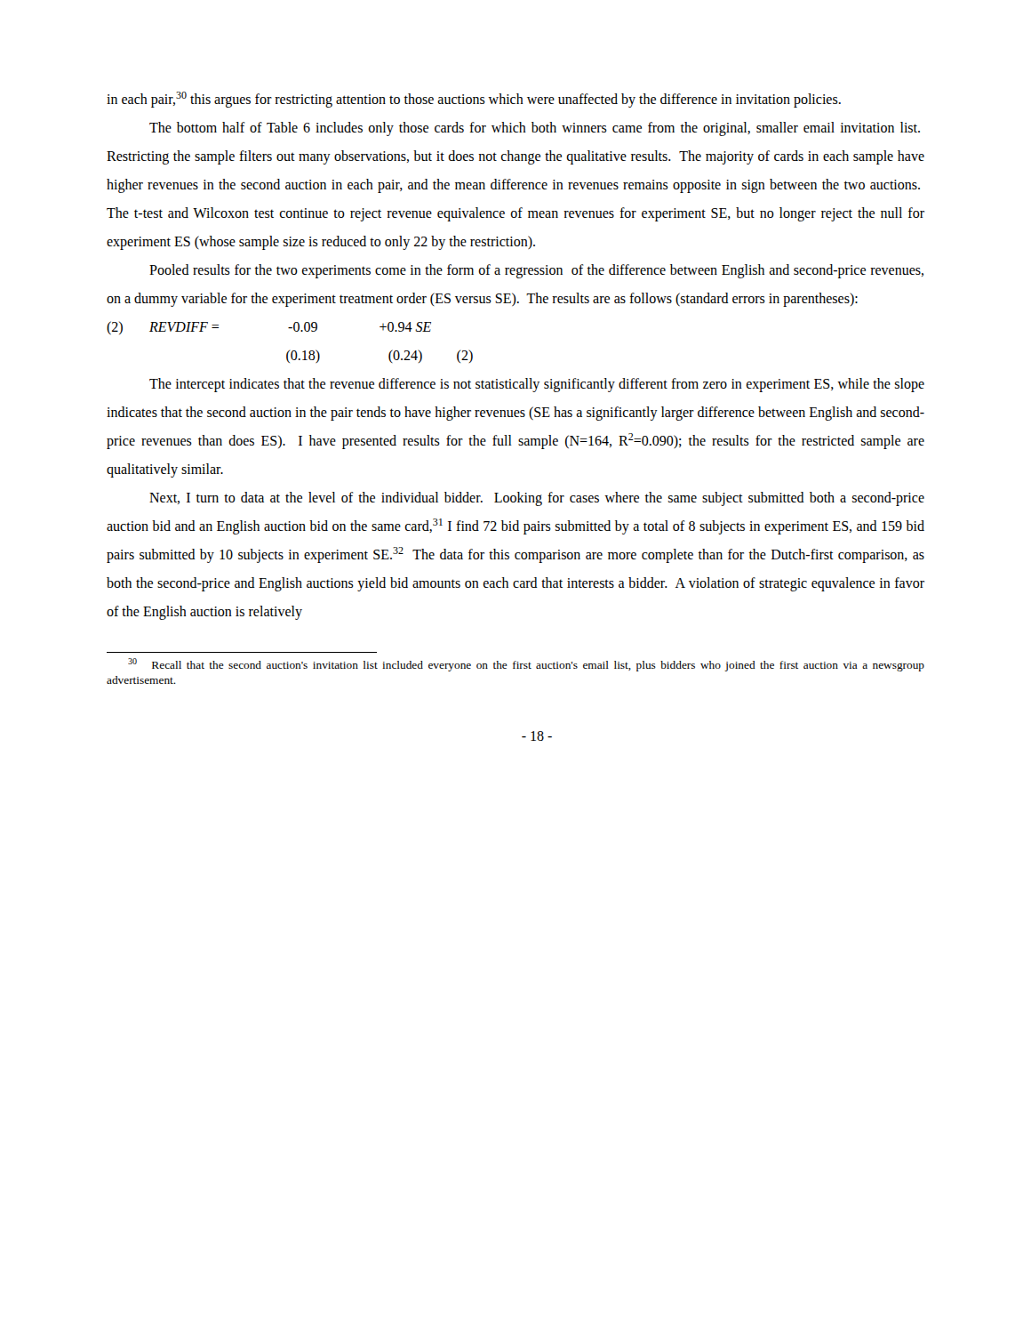in each pair,30 this argues for restricting attention to those auctions which were unaffected by the difference in invitation policies.
The bottom half of Table 6 includes only those cards for which both winners came from the original, smaller email invitation list. Restricting the sample filters out many observations, but it does not change the qualitative results. The majority of cards in each sample have higher revenues in the second auction in each pair, and the mean difference in revenues remains opposite in sign between the two auctions. The t-test and Wilcoxon test continue to reject revenue equivalence of mean revenues for experiment SE, but no longer reject the null for experiment ES (whose sample size is reduced to only 22 by the restriction).
Pooled results for the two experiments come in the form of a regression of the difference between English and second-price revenues, on a dummy variable for the experiment treatment order (ES versus SE). The results are as follows (standard errors in parentheses):
(2) REVDIFF = -0.09 +0.94 SE
(0.18) (0.24) (2)
The intercept indicates that the revenue difference is not statistically significantly different from zero in experiment ES, while the slope indicates that the second auction in the pair tends to have higher revenues (SE has a significantly larger difference between English and second-price revenues than does ES). I have presented results for the full sample (N=164, R2=0.090); the results for the restricted sample are qualitatively similar.
Next, I turn to data at the level of the individual bidder. Looking for cases where the same subject submitted both a second-price auction bid and an English auction bid on the same card,31 I find 72 bid pairs submitted by a total of 8 subjects in experiment ES, and 159 bid pairs submitted by 10 subjects in experiment SE.32 The data for this comparison are more complete than for the Dutch-first comparison, as both the second-price and English auctions yield bid amounts on each card that interests a bidder. A violation of strategic equvalence in favor of the English auction is relatively
30 Recall that the second auction's invitation list included everyone on the first auction's email list, plus bidders who joined the first auction via a newsgroup advertisement.
- 18 -